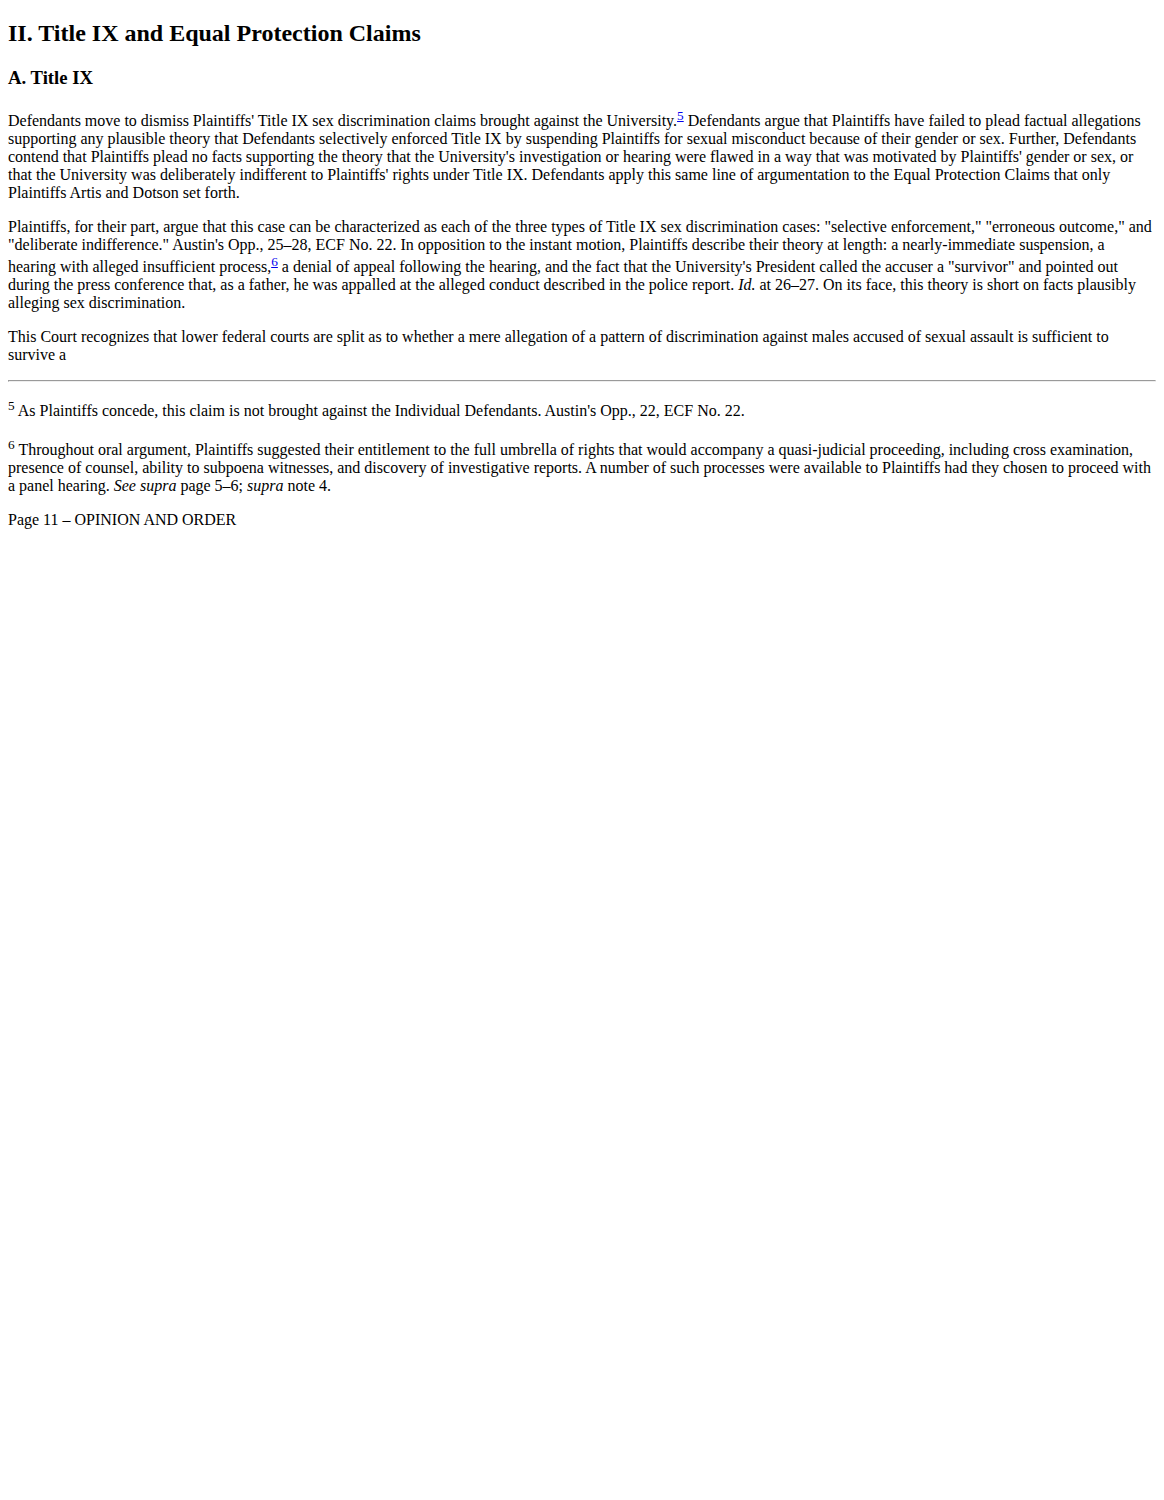II. Title IX and Equal Protection Claims
A. Title IX
Defendants move to dismiss Plaintiffs' Title IX sex discrimination claims brought against the University.5 Defendants argue that Plaintiffs have failed to plead factual allegations supporting any plausible theory that Defendants selectively enforced Title IX by suspending Plaintiffs for sexual misconduct because of their gender or sex. Further, Defendants contend that Plaintiffs plead no facts supporting the theory that the University's investigation or hearing were flawed in a way that was motivated by Plaintiffs' gender or sex, or that the University was deliberately indifferent to Plaintiffs' rights under Title IX. Defendants apply this same line of argumentation to the Equal Protection Claims that only Plaintiffs Artis and Dotson set forth.
Plaintiffs, for their part, argue that this case can be characterized as each of the three types of Title IX sex discrimination cases: "selective enforcement," "erroneous outcome," and "deliberate indifference." Austin's Opp., 25–28, ECF No. 22. In opposition to the instant motion, Plaintiffs describe their theory at length: a nearly-immediate suspension, a hearing with alleged insufficient process,6 a denial of appeal following the hearing, and the fact that the University's President called the accuser a "survivor" and pointed out during the press conference that, as a father, he was appalled at the alleged conduct described in the police report. Id. at 26–27. On its face, this theory is short on facts plausibly alleging sex discrimination.
This Court recognizes that lower federal courts are split as to whether a mere allegation of a pattern of discrimination against males accused of sexual assault is sufficient to survive a
5 As Plaintiffs concede, this claim is not brought against the Individual Defendants. Austin's Opp., 22, ECF No. 22.
6 Throughout oral argument, Plaintiffs suggested their entitlement to the full umbrella of rights that would accompany a quasi-judicial proceeding, including cross examination, presence of counsel, ability to subpoena witnesses, and discovery of investigative reports. A number of such processes were available to Plaintiffs had they chosen to proceed with a panel hearing. See supra page 5–6; supra note 4.
Page 11 – OPINION AND ORDER